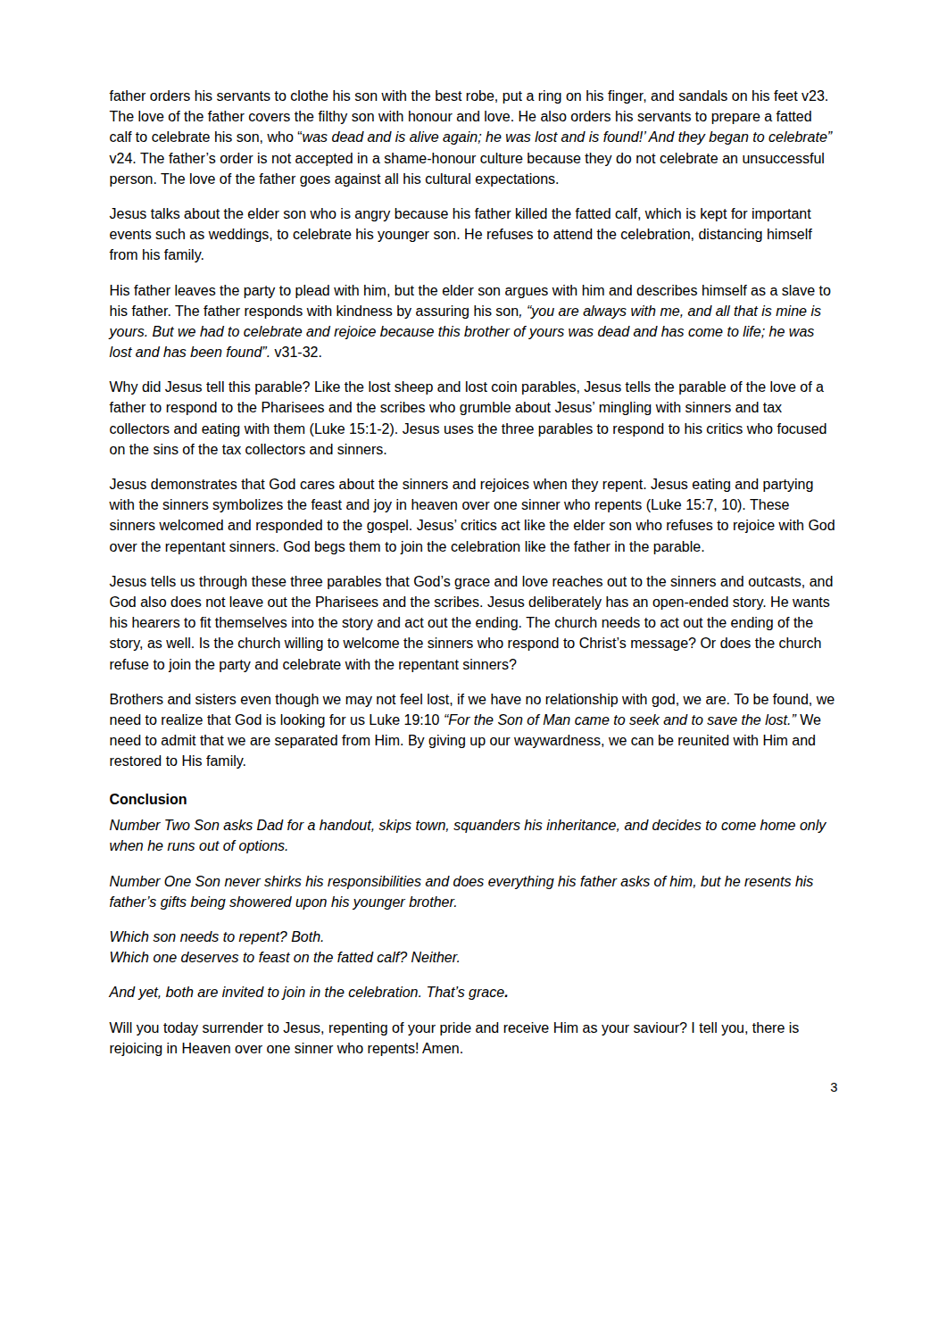father orders his servants to clothe his son with the best robe, put a ring on his finger, and sandals on his feet v23. The love of the father covers the filthy son with honour and love. He also orders his servants to prepare a fatted calf to celebrate his son, who “was dead and is alive again; he was lost and is found!’ And they began to celebrate” v24. The father’s order is not accepted in a shame-honour culture because they do not celebrate an unsuccessful person. The love of the father goes against all his cultural expectations.
Jesus talks about the elder son who is angry because his father killed the fatted calf, which is kept for important events such as weddings, to celebrate his younger son. He refuses to attend the celebration, distancing himself from his family.
His father leaves the party to plead with him, but the elder son argues with him and describes himself as a slave to his father. The father responds with kindness by assuring his son, “you are always with me, and all that is mine is yours. But we had to celebrate and rejoice because this brother of yours was dead and has come to life; he was lost and has been found”. v31-32.
Why did Jesus tell this parable? Like the lost sheep and lost coin parables, Jesus tells the parable of the love of a father to respond to the Pharisees and the scribes who grumble about Jesus’ mingling with sinners and tax collectors and eating with them (Luke 15:1-2). Jesus uses the three parables to respond to his critics who focused on the sins of the tax collectors and sinners.
Jesus demonstrates that God cares about the sinners and rejoices when they repent. Jesus eating and partying with the sinners symbolizes the feast and joy in heaven over one sinner who repents (Luke 15:7, 10). These sinners welcomed and responded to the gospel. Jesus’ critics act like the elder son who refuses to rejoice with God over the repentant sinners. God begs them to join the celebration like the father in the parable.
Jesus tells us through these three parables that God’s grace and love reaches out to the sinners and outcasts, and God also does not leave out the Pharisees and the scribes. Jesus deliberately has an open-ended story. He wants his hearers to fit themselves into the story and act out the ending. The church needs to act out the ending of the story, as well. Is the church willing to welcome the sinners who respond to Christ’s message? Or does the church refuse to join the party and celebrate with the repentant sinners?
Brothers and sisters even though we may not feel lost, if we have no relationship with god, we are. To be found, we need to realize that God is looking for us Luke 19:10 “For the Son of Man came to seek and to save the lost.” We need to admit that we are separated from Him. By giving up our waywardness, we can be reunited with Him and restored to His family.
Conclusion
Number Two Son asks Dad for a handout, skips town, squanders his inheritance, and decides to come home only when he runs out of options.
Number One Son never shirks his responsibilities and does everything his father asks of him, but he resents his father’s gifts being showered upon his younger brother.
Which son needs to repent? Both.
Which one deserves to feast on the fatted calf? Neither.
And yet, both are invited to join in the celebration. That’s grace.
Will you today surrender to Jesus, repenting of your pride and receive Him as your saviour? I tell you, there is rejoicing in Heaven over one sinner who repents! Amen.
3